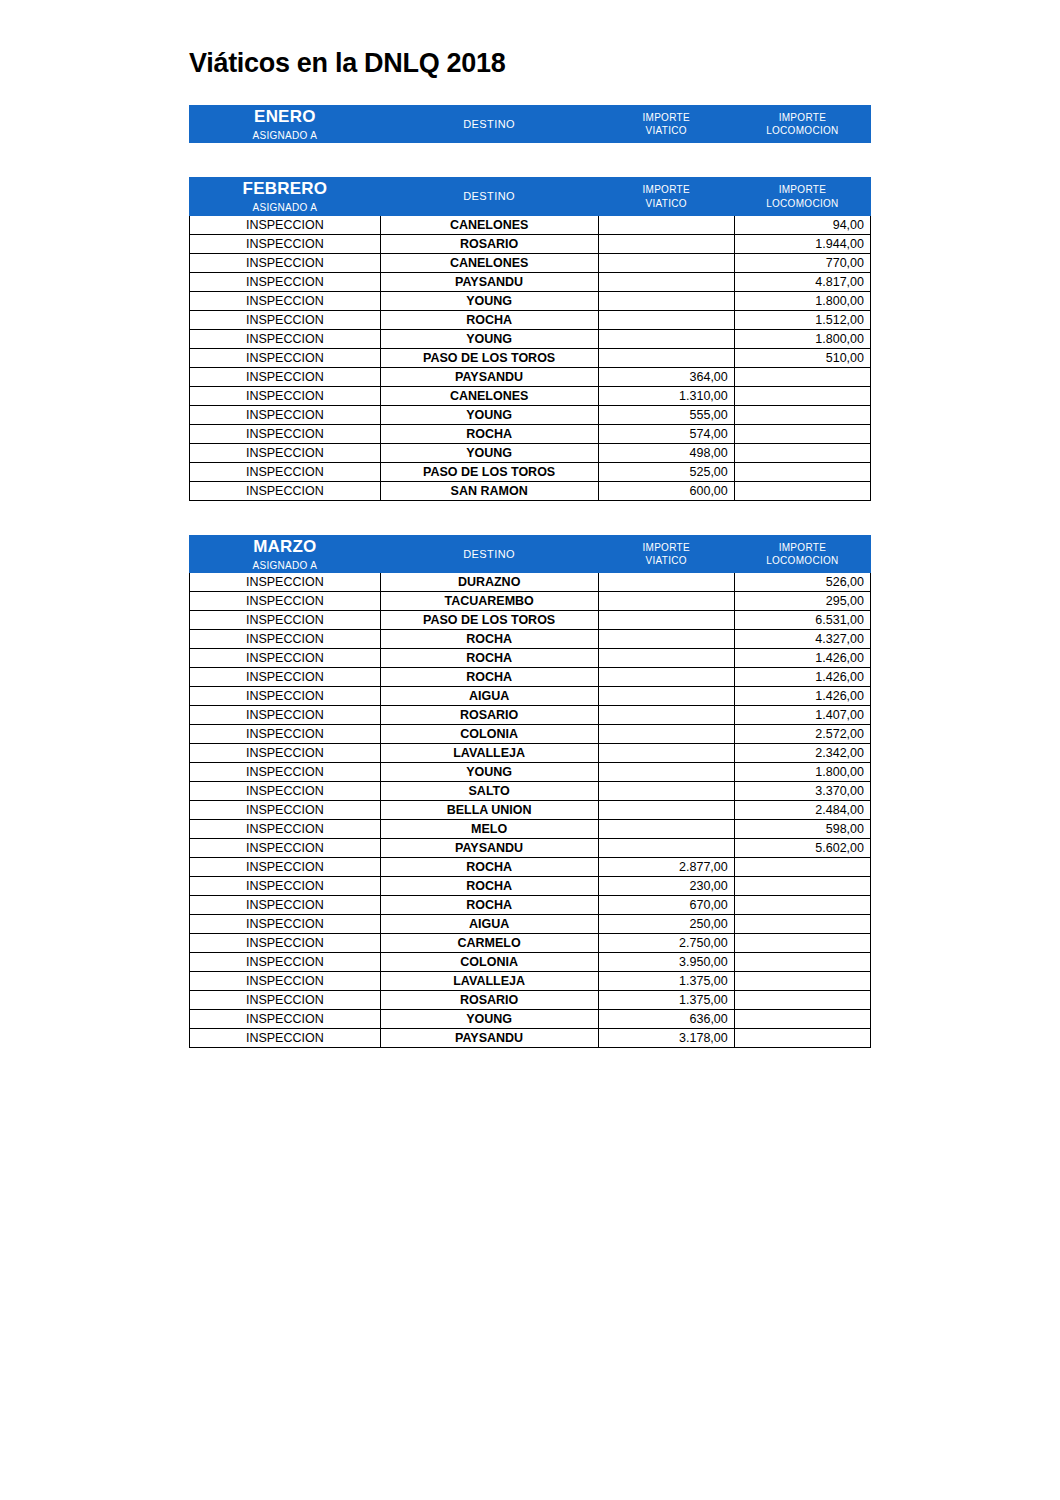Viáticos en la DNLQ 2018
| ENERO ASIGNADO A | DESTINO | IMPORTE VIATICO | IMPORTE LOCOMOCION |
| --- | --- | --- | --- |
| FEBRERO ASIGNADO A | DESTINO | IMPORTE VIATICO | IMPORTE LOCOMOCION |
| --- | --- | --- | --- |
| INSPECCION | CANELONES | | 94,00 |
| INSPECCION | ROSARIO | | 1.944,00 |
| INSPECCION | CANELONES | | 770,00 |
| INSPECCION | PAYSANDU | | 4.817,00 |
| INSPECCION | YOUNG | | 1.800,00 |
| INSPECCION | ROCHA | | 1.512,00 |
| INSPECCION | YOUNG | | 1.800,00 |
| INSPECCION | PASO DE LOS TOROS | | 510,00 |
| INSPECCION | PAYSANDU | 364,00 | |
| INSPECCION | CANELONES | 1.310,00 | |
| INSPECCION | YOUNG | 555,00 | |
| INSPECCION | ROCHA | 574,00 | |
| INSPECCION | YOUNG | 498,00 | |
| INSPECCION | PASO DE LOS TOROS | 525,00 | |
| INSPECCION | SAN RAMON | 600,00 | |
| MARZO ASIGNADO A | DESTINO | IMPORTE VIATICO | IMPORTE LOCOMOCION |
| --- | --- | --- | --- |
| INSPECCION | DURAZNO | | 526,00 |
| INSPECCION | TACUAREMBO | | 295,00 |
| INSPECCION | PASO DE LOS TOROS | | 6.531,00 |
| INSPECCION | ROCHA | | 4.327,00 |
| INSPECCION | ROCHA | | 1.426,00 |
| INSPECCION | ROCHA | | 1.426,00 |
| INSPECCION | AIGUA | | 1.426,00 |
| INSPECCION | ROSARIO | | 1.407,00 |
| INSPECCION | COLONIA | | 2.572,00 |
| INSPECCION | LAVALLEJA | | 2.342,00 |
| INSPECCION | YOUNG | | 1.800,00 |
| INSPECCION | SALTO | | 3.370,00 |
| INSPECCION | BELLA UNION | | 2.484,00 |
| INSPECCION | MELO | | 598,00 |
| INSPECCION | PAYSANDU | | 5.602,00 |
| INSPECCION | ROCHA | 2.877,00 | |
| INSPECCION | ROCHA | 230,00 | |
| INSPECCION | ROCHA | 670,00 | |
| INSPECCION | AIGUA | 250,00 | |
| INSPECCION | CARMELO | 2.750,00 | |
| INSPECCION | COLONIA | 3.950,00 | |
| INSPECCION | LAVALLEJA | 1.375,00 | |
| INSPECCION | ROSARIO | 1.375,00 | |
| INSPECCION | YOUNG | 636,00 | |
| INSPECCION | PAYSANDU | 3.178,00 | |